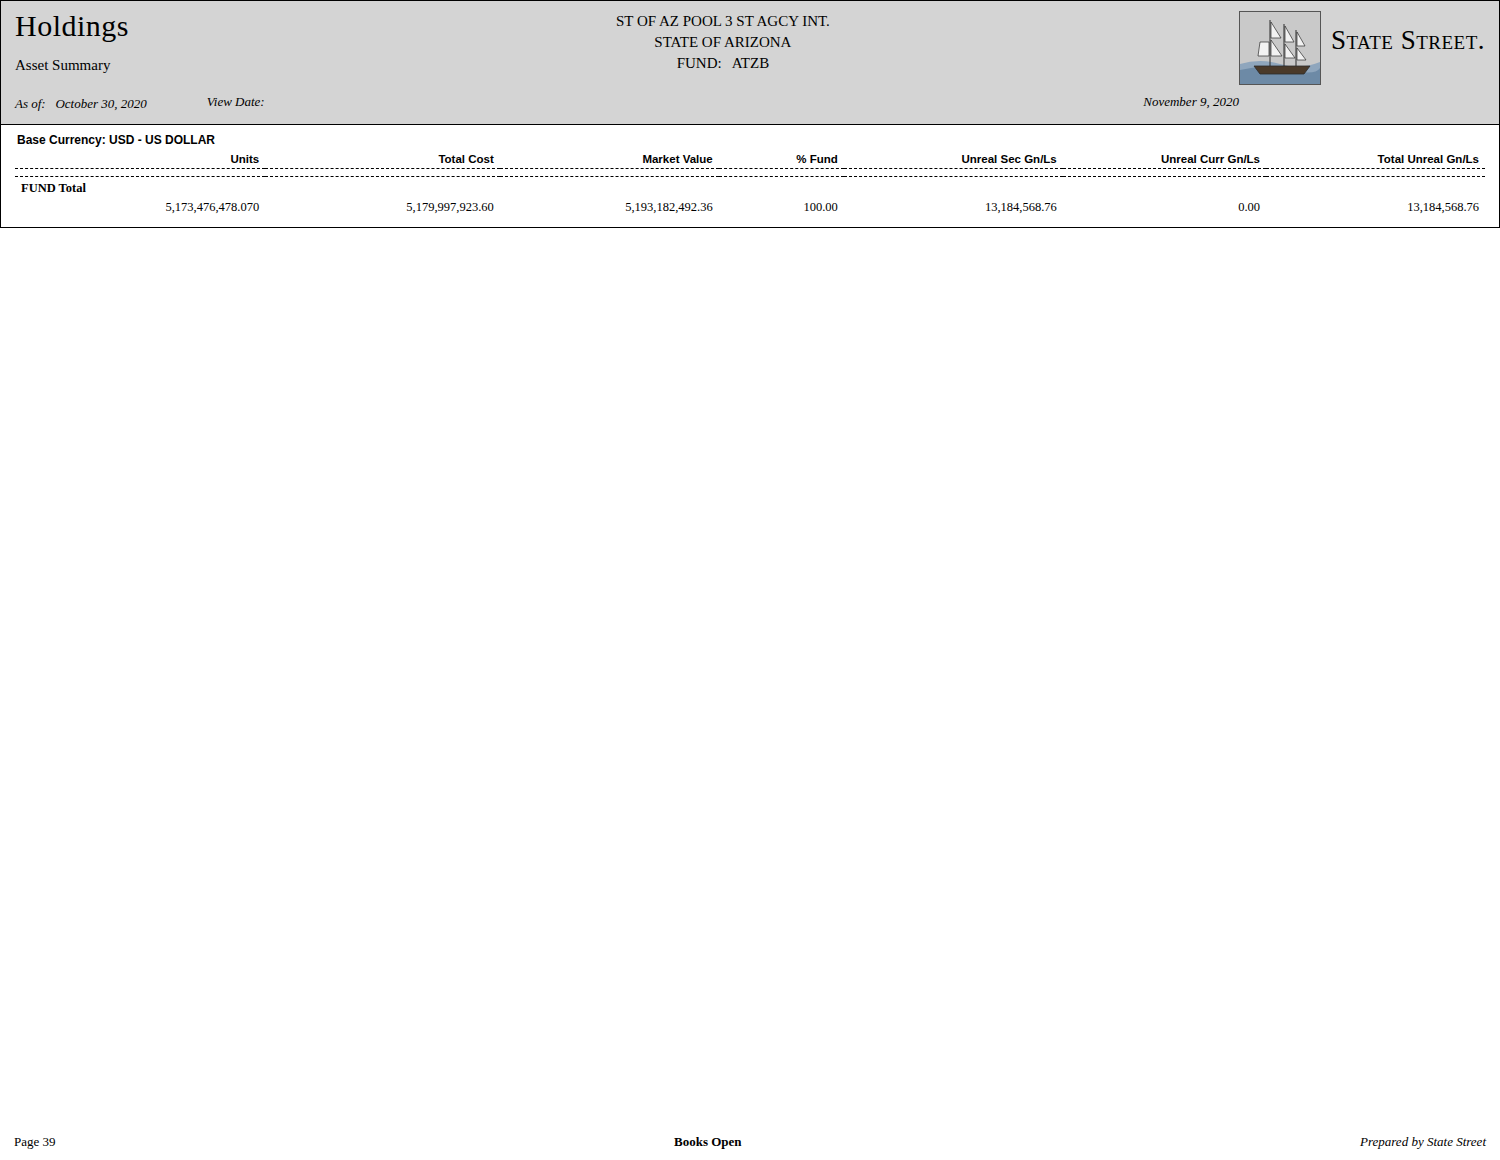Holdings
Asset Summary
As of: October 30, 2020
ST OF AZ POOL 3 ST AGCY INT.
STATE OF ARIZONA
FUND: ATZB
View Date: November 9, 2020
State Street.
Base Currency: USD - US DOLLAR
| Units | Total Cost | Market Value | % Fund | Unreal Sec Gn/Ls | Unreal Curr Gn/Ls | Total Unreal Gn/Ls |
| --- | --- | --- | --- | --- | --- | --- |
| FUND Total |
| 5,173,476,478.070 | 5,179,997,923.60 | 5,193,182,492.36 | 100.00 | 13,184,568.76 | 0.00 | 13,184,568.76 |
Page 39
Books Open
Prepared by State Street